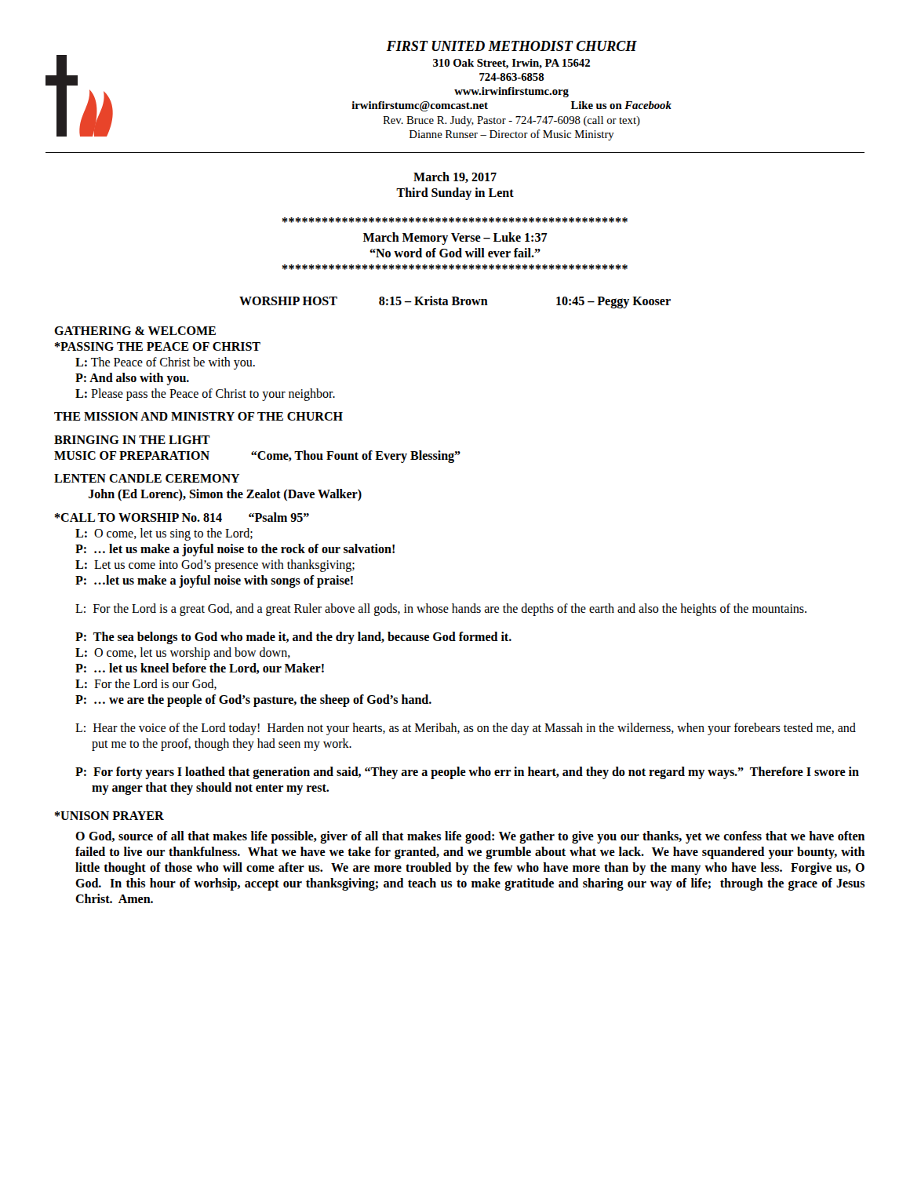FIRST UNITED METHODIST CHURCH
310 Oak Street, Irwin, PA 15642
724-863-6858
www.irwinfirstumc.org
irwinfirstumc@comcast.net Like us on Facebook
Rev. Bruce R. Judy, Pastor - 724-747-6098 (call or text)
Dianne Runser – Director of Music Ministry
March 19, 2017
Third Sunday in Lent
****************************************************
March Memory Verse – Luke 1:37
“No word of God will ever fail.”
****************************************************
WORSHIP HOST 8:15 – Krista Brown 10:45 – Peggy Kooser
GATHERING & WELCOME
*PASSING THE PEACE OF CHRIST
L: The Peace of Christ be with you.
P: And also with you.
L: Please pass the Peace of Christ to your neighbor.
THE MISSION AND MINISTRY OF THE CHURCH
BRINGING IN THE LIGHT
MUSIC OF PREPARATION “Come, Thou Fount of Every Blessing”
LENTEN CANDLE CEREMONY
John (Ed Lorenc), Simon the Zealot (Dave Walker)
*CALL TO WORSHIP No. 814 “Psalm 95”
L: O come, let us sing to the Lord;
P: … let us make a joyful noise to the rock of our salvation!
L: Let us come into God’s presence with thanksgiving;
P: …let us make a joyful noise with songs of praise!
L: For the Lord is a great God, and a great Ruler above all gods, in whose hands are the depths of the earth and also the heights of the mountains.
P: The sea belongs to God who made it, and the dry land, because God formed it.
L: O come, let us worship and bow down,
P: … let us kneel before the Lord, our Maker!
L: For the Lord is our God,
P: … we are the people of God’s pasture, the sheep of God’s hand.
L: Hear the voice of the Lord today! Harden not your hearts, as at Meribah, as on the day at Massah in the wilderness, when your forebears tested me, and put me to the proof, though they had seen my work.
P: For forty years I loathed that generation and said, “They are a people who err in heart, and they do not regard my ways.” Therefore I swore in my anger that they should not enter my rest.
*UNISON PRAYER
O God, source of all that makes life possible, giver of all that makes life good: We gather to give you our thanks, yet we confess that we have often failed to live our thankfulness. What we have we take for granted, and we grumble about what we lack. We have squandered your bounty, with little thought of those who will come after us. We are more troubled by the few who have more than by the many who have less. Forgive us, O God. In this hour of worhsip, accept our thanksgiving; and teach us to make gratitude and sharing our way of life; through the grace of Jesus Christ. Amen.